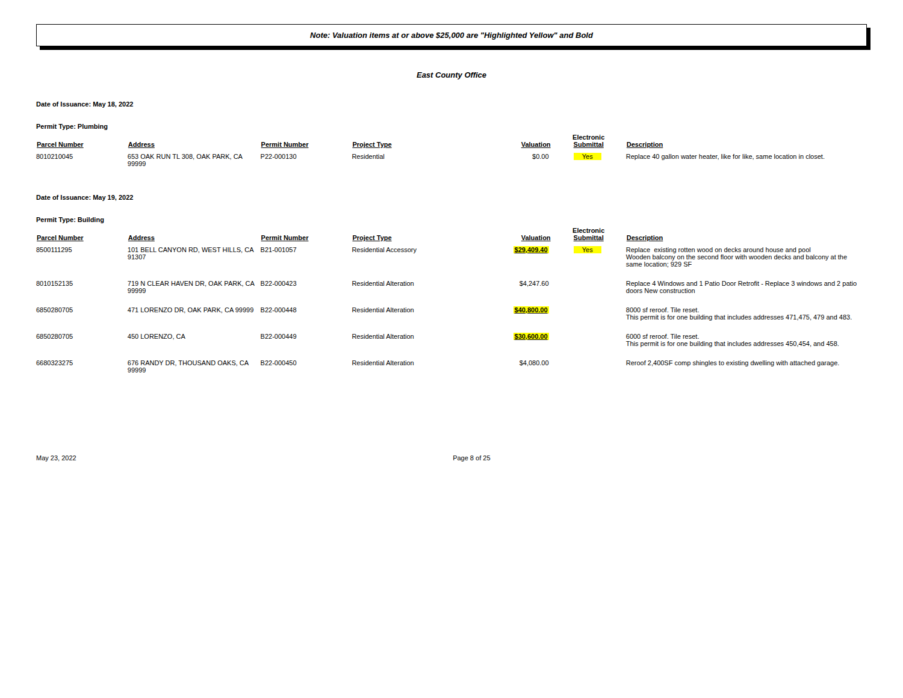Note: Valuation items at or above $25,000 are "Highlighted Yellow" and Bold
East County Office
Date of Issuance: May 18, 2022
Permit Type: Plumbing
| Parcel Number | Address | Permit Number | Project Type | Valuation | Electronic Submittal | Description |
| --- | --- | --- | --- | --- | --- | --- |
| 8010210045 | 653 OAK RUN TL 308, OAK PARK, CA 99999 | P22-000130 | Residential | $0.00 | Yes | Replace 40 gallon water heater, like for like, same location in closet. |
Date of Issuance: May 19, 2022
Permit Type: Building
| Parcel Number | Address | Permit Number | Project Type | Valuation | Electronic Submittal | Description |
| --- | --- | --- | --- | --- | --- | --- |
| 8500111295 | 101 BELL CANYON RD, WEST HILLS, CA 91307 | B21-001057 | Residential Accessory | $29,409.40 | Yes | Replace existing rotten wood on decks around house and pool Wooden balcony on the second floor with wooden decks and balcony at the same location; 929 SF |
| 8010152135 | 719 N CLEAR HAVEN DR, OAK PARK, CA 99999 | B22-000423 | Residential Alteration | $4,247.60 | | Replace 4 Windows and 1 Patio Door Retrofit - Replace 3 windows and 2 patio doors New construction |
| 6850280705 | 471 LORENZO DR, OAK PARK, CA 99999 | B22-000448 | Residential Alteration | $40,800.00 | | 8000 sf reroof. Tile reset. This permit is for one building that includes addresses 471,475, 479 and 483. |
| 6850280705 | 450 LORENZO, CA | B22-000449 | Residential Alteration | $30,600.00 | | 6000 sf reroof. Tile reset. This permit is for one building that includes addresses 450,454, and 458. |
| 6680323275 | 676 RANDY DR, THOUSAND OAKS, CA 99999 | B22-000450 | Residential Alteration | $4,080.00 | | Reroof 2,400SF comp shingles to existing dwelling with attached garage. |
May 23, 2022 Page 8 of 25